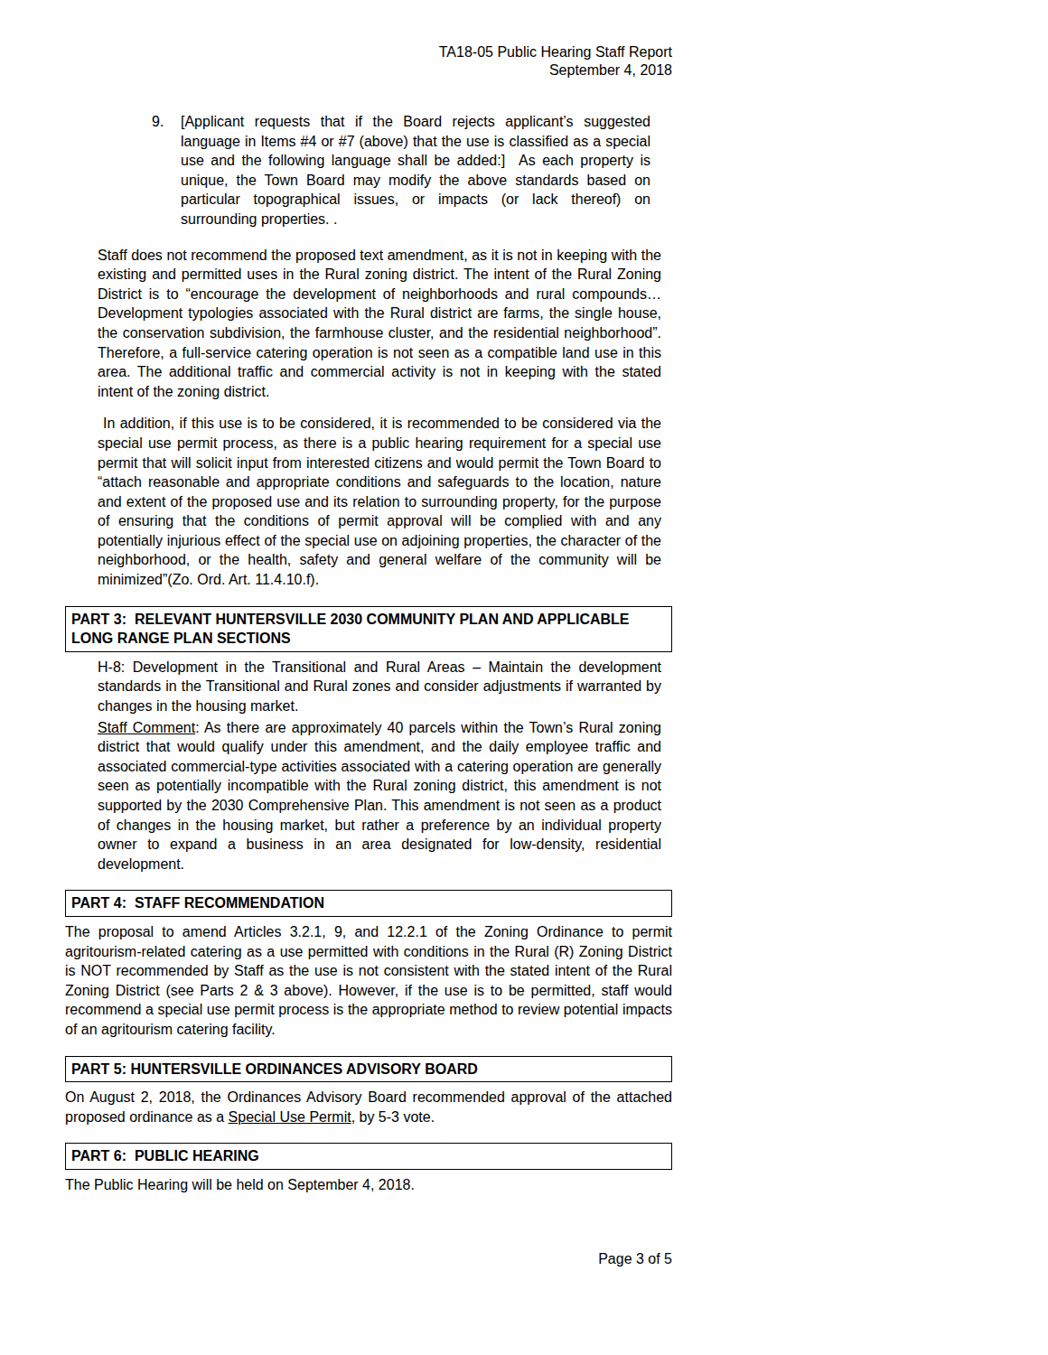TA18-05 Public Hearing Staff Report
September 4, 2018
9. [Applicant requests that if the Board rejects applicant’s suggested language in Items #4 or #7 (above) that the use is classified as a special use and the following language shall be added:] As each property is unique, the Town Board may modify the above standards based on particular topographical issues, or impacts (or lack thereof) on surrounding properties. .
Staff does not recommend the proposed text amendment, as it is not in keeping with the existing and permitted uses in the Rural zoning district. The intent of the Rural Zoning District is to “encourage the development of neighborhoods and rural compounds… Development typologies associated with the Rural district are farms, the single house, the conservation subdivision, the farmhouse cluster, and the residential neighborhood”. Therefore, a full-service catering operation is not seen as a compatible land use in this area. The additional traffic and commercial activity is not in keeping with the stated intent of the zoning district.
In addition, if this use is to be considered, it is recommended to be considered via the special use permit process, as there is a public hearing requirement for a special use permit that will solicit input from interested citizens and would permit the Town Board to “attach reasonable and appropriate conditions and safeguards to the location, nature and extent of the proposed use and its relation to surrounding property, for the purpose of ensuring that the conditions of permit approval will be complied with and any potentially injurious effect of the special use on adjoining properties, the character of the neighborhood, or the health, safety and general welfare of the community will be minimized”(Zo. Ord. Art. 11.4.10.f).
PART 3: RELEVANT HUNTERSVILLE 2030 COMMUNITY PLAN AND APPLICABLE LONG RANGE PLAN SECTIONS
H-8: Development in the Transitional and Rural Areas – Maintain the development standards in the Transitional and Rural zones and consider adjustments if warranted by changes in the housing market.
Staff Comment: As there are approximately 40 parcels within the Town’s Rural zoning district that would qualify under this amendment, and the daily employee traffic and associated commercial-type activities associated with a catering operation are generally seen as potentially incompatible with the Rural zoning district, this amendment is not supported by the 2030 Comprehensive Plan. This amendment is not seen as a product of changes in the housing market, but rather a preference by an individual property owner to expand a business in an area designated for low-density, residential development.
PART 4: STAFF RECOMMENDATION
The proposal to amend Articles 3.2.1, 9, and 12.2.1 of the Zoning Ordinance to permit agritourism-related catering as a use permitted with conditions in the Rural (R) Zoning District is NOT recommended by Staff as the use is not consistent with the stated intent of the Rural Zoning District (see Parts 2 & 3 above). However, if the use is to be permitted, staff would recommend a special use permit process is the appropriate method to review potential impacts of an agritourism catering facility.
PART 5: HUNTERSVILLE ORDINANCES ADVISORY BOARD
On August 2, 2018, the Ordinances Advisory Board recommended approval of the attached proposed ordinance as a Special Use Permit, by 5-3 vote.
PART 6: PUBLIC HEARING
The Public Hearing will be held on September 4, 2018.
Page 3 of 5